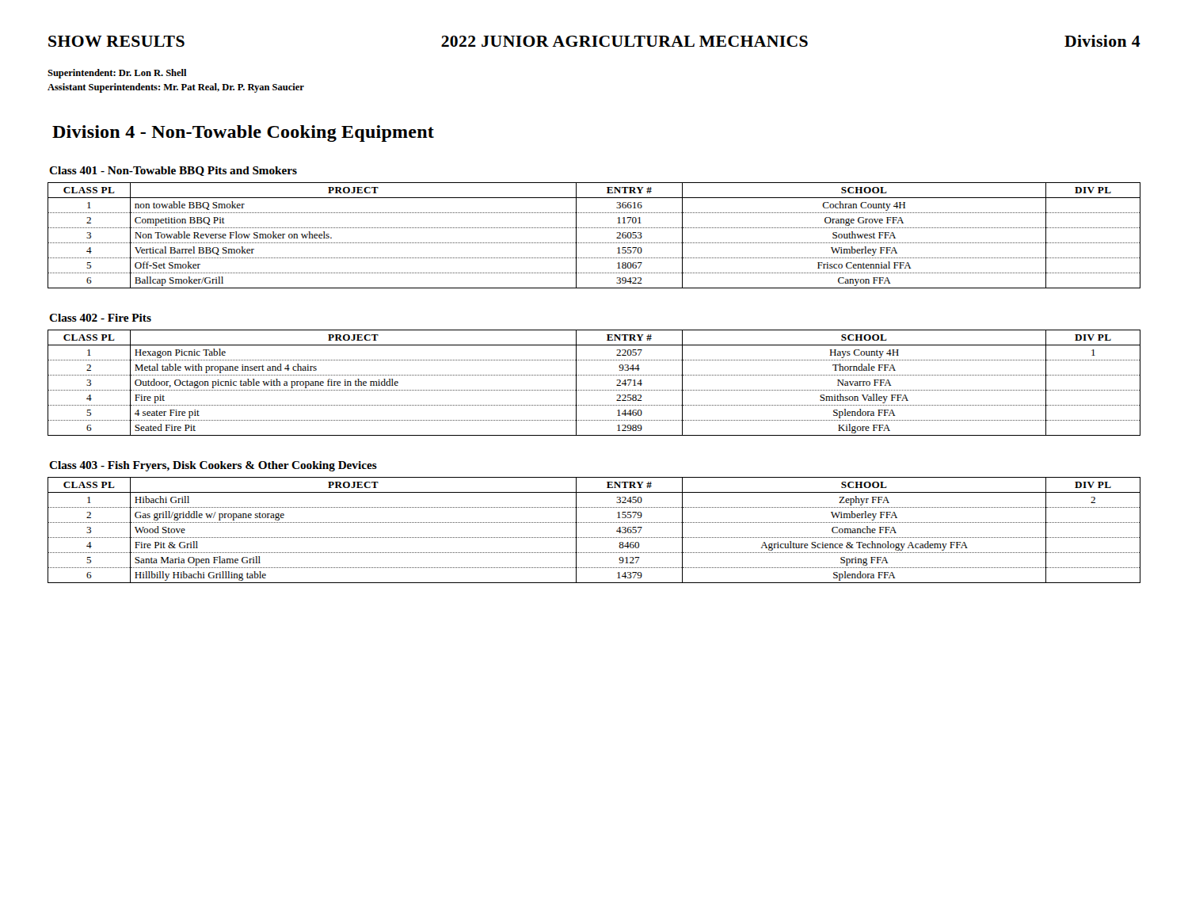SHOW RESULTS 2022 JUNIOR AGRICULTURAL MECHANICS Division 4
Superintendent: Dr. Lon R. Shell
Assistant Superintendents: Mr. Pat Real, Dr. P. Ryan Saucier
Division 4 - Non-Towable Cooking Equipment
Class 401 - Non-Towable BBQ Pits and Smokers
| CLASS PL | PROJECT | ENTRY # | SCHOOL | DIV PL |
| --- | --- | --- | --- | --- |
| 1 | non towable BBQ Smoker | 36616 | Cochran County 4H | |
| 2 | Competition BBQ Pit | 11701 | Orange Grove FFA | |
| 3 | Non Towable Reverse Flow Smoker on wheels. | 26053 | Southwest FFA | |
| 4 | Vertical Barrel BBQ Smoker | 15570 | Wimberley FFA | |
| 5 | Off-Set Smoker | 18067 | Frisco Centennial FFA | |
| 6 | Ballcap Smoker/Grill | 39422 | Canyon FFA | |
Class 402 - Fire Pits
| CLASS PL | PROJECT | ENTRY # | SCHOOL | DIV PL |
| --- | --- | --- | --- | --- |
| 1 | Hexagon Picnic Table | 22057 | Hays County 4H | 1 |
| 2 | Metal table with propane insert and 4 chairs | 9344 | Thorndale FFA | |
| 3 | Outdoor, Octagon picnic table with a propane fire in the middle | 24714 | Navarro FFA | |
| 4 | Fire pit | 22582 | Smithson Valley FFA | |
| 5 | 4 seater Fire pit | 14460 | Splendora FFA | |
| 6 | Seated Fire Pit | 12989 | Kilgore FFA | |
Class 403 - Fish Fryers, Disk Cookers & Other Cooking Devices
| CLASS PL | PROJECT | ENTRY # | SCHOOL | DIV PL |
| --- | --- | --- | --- | --- |
| 1 | Hibachi Grill | 32450 | Zephyr FFA | 2 |
| 2 | Gas grill/griddle w/ propane storage | 15579 | Wimberley FFA | |
| 3 | Wood Stove | 43657 | Comanche FFA | |
| 4 | Fire Pit & Grill | 8460 | Agriculture Science & Technology Academy FFA | |
| 5 | Santa Maria Open Flame Grill | 9127 | Spring FFA | |
| 6 | Hillbilly Hibachi Grillling table | 14379 | Splendora FFA | |